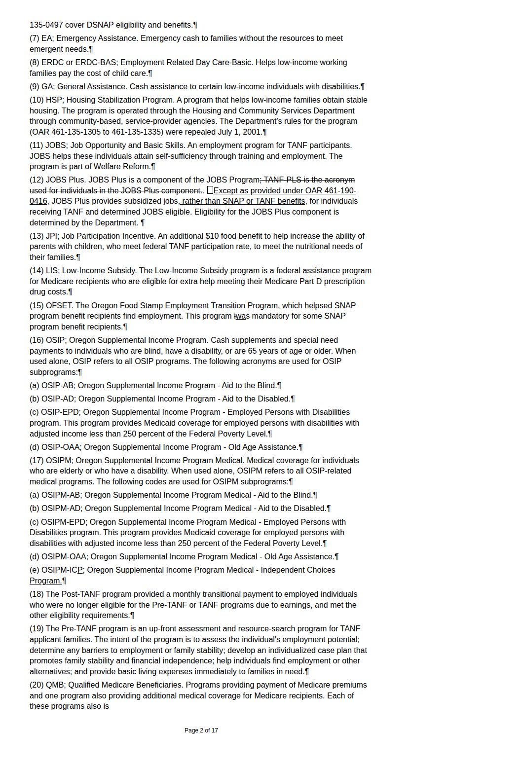135-0497 cover DSNAP eligibility and benefits.¶
(7) EA; Emergency Assistance. Emergency cash to families without the resources to meet emergent needs.¶
(8) ERDC or ERDC-BAS; Employment Related Day Care-Basic. Helps low-income working families pay the cost of child care.¶
(9) GA; General Assistance. Cash assistance to certain low-income individuals with disabilities.¶
(10) HSP; Housing Stabilization Program. A program that helps low-income families obtain stable housing. The program is operated through the Housing and Community Services Department through community-based, service-provider agencies. The Department's rules for the program (OAR 461-135-1305 to 461-135-1335) were repealed July 1, 2001.¶
(11) JOBS; Job Opportunity and Basic Skills. An employment program for TANF participants. JOBS helps these individuals attain self-sufficiency through training and employment. The program is part of Welfare Reform.¶
(12) JOBS Plus. JOBS Plus is a component of the JOBS Program; TANF-PLS is the acronym used for individuals in the JOBS Plus component.. Except as provided under OAR 461-190-0416, JOBS Plus provides subsidized jobs, rather than SNAP or TANF benefits, for individuals receiving TANF and determined JOBS eligible. Eligibility for the JOBS Plus component is determined by the Department. ¶
(13) JPI; Job Participation Incentive. An additional $10 food benefit to help increase the ability of parents with children, who meet federal TANF participation rate, to meet the nutritional needs of their families.¶
(14) LIS; Low-Income Subsidy. The Low-Income Subsidy program is a federal assistance program for Medicare recipients who are eligible for extra help meeting their Medicare Part D prescription drug costs.¶
(15) OFSET. The Oregon Food Stamp Employment Transition Program, which helpsed SNAP program benefit recipients find employment. This program iwas mandatory for some SNAP program benefit recipients.¶
(16) OSIP; Oregon Supplemental Income Program. Cash supplements and special need payments to individuals who are blind, have a disability, or are 65 years of age or older. When used alone, OSIP refers to all OSIP programs. The following acronyms are used for OSIP subprograms:¶
(a) OSIP-AB; Oregon Supplemental Income Program - Aid to the Blind.¶
(b) OSIP-AD; Oregon Supplemental Income Program - Aid to the Disabled.¶
(c) OSIP-EPD; Oregon Supplemental Income Program - Employed Persons with Disabilities program. This program provides Medicaid coverage for employed persons with disabilities with adjusted income less than 250 percent of the Federal Poverty Level.¶
(d) OSIP-OAA; Oregon Supplemental Income Program - Old Age Assistance.¶
(17) OSIPM; Oregon Supplemental Income Program Medical. Medical coverage for individuals who are elderly or who have a disability. When used alone, OSIPM refers to all OSIP-related medical programs. The following codes are used for OSIPM subprograms:¶
(a) OSIPM-AB; Oregon Supplemental Income Program Medical - Aid to the Blind.¶
(b) OSIPM-AD; Oregon Supplemental Income Program Medical - Aid to the Disabled.¶
(c) OSIPM-EPD; Oregon Supplemental Income Program Medical - Employed Persons with Disabilities program. This program provides Medicaid coverage for employed persons with disabilities with adjusted income less than 250 percent of the Federal Poverty Level.¶
(d) OSIPM-OAA; Oregon Supplemental Income Program Medical - Old Age Assistance.¶
(e) OSIPM-ICP; Oregon Supplemental Income Program Medical - Independent Choices Program.¶
(18) The Post-TANF program provided a monthly transitional payment to employed individuals who were no longer eligible for the Pre-TANF or TANF programs due to earnings, and met the other eligibility requirements.¶
(19) The Pre-TANF program is an up-front assessment and resource-search program for TANF applicant families. The intent of the program is to assess the individual's employment potential; determine any barriers to employment or family stability; develop an individualized case plan that promotes family stability and financial independence; help individuals find employment or other alternatives; and provide basic living expenses immediately to families in need.¶
(20) QMB; Qualified Medicare Beneficiaries. Programs providing payment of Medicare premiums and one program also providing additional medical coverage for Medicare recipients. Each of these programs also is
Page 2 of 17